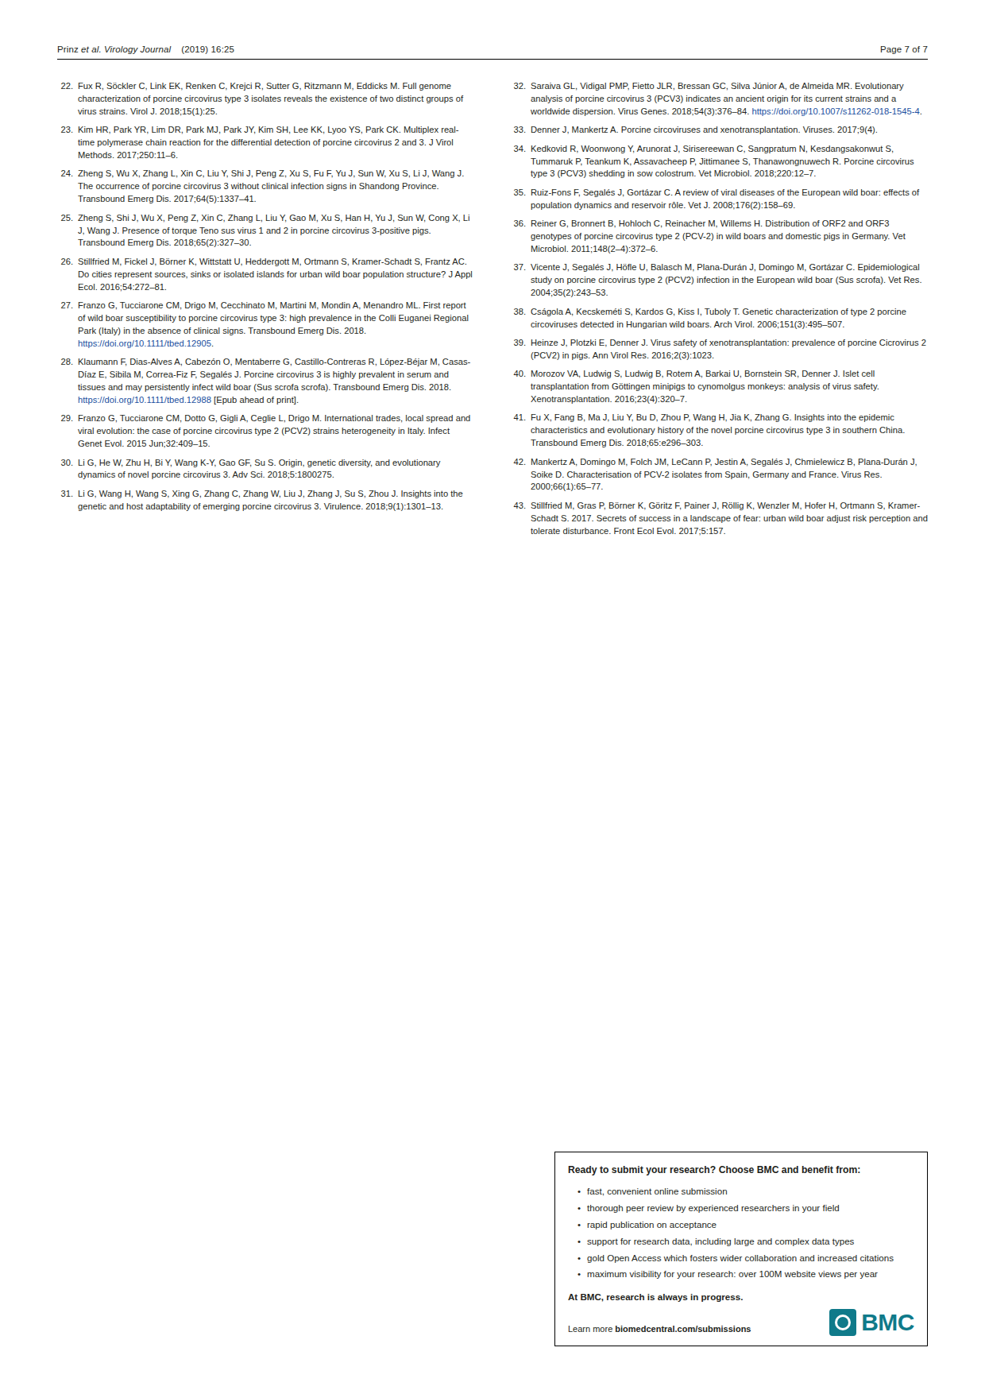Prinz et al. Virology Journal (2019) 16:25
Page 7 of 7
22. Fux R, Söckler C, Link EK, Renken C, Krejci R, Sutter G, Ritzmann M, Eddicks M. Full genome characterization of porcine circovirus type 3 isolates reveals the existence of two distinct groups of virus strains. Virol J. 2018;15(1):25.
23. Kim HR, Park YR, Lim DR, Park MJ, Park JY, Kim SH, Lee KK, Lyoo YS, Park CK. Multiplex real-time polymerase chain reaction for the differential detection of porcine circovirus 2 and 3. J Virol Methods. 2017;250:11–6.
24. Zheng S, Wu X, Zhang L, Xin C, Liu Y, Shi J, Peng Z, Xu S, Fu F, Yu J, Sun W, Xu S, Li J, Wang J. The occurrence of porcine circovirus 3 without clinical infection signs in Shandong Province. Transbound Emerg Dis. 2017;64(5):1337–41.
25. Zheng S, Shi J, Wu X, Peng Z, Xin C, Zhang L, Liu Y, Gao M, Xu S, Han H, Yu J, Sun W, Cong X, Li J, Wang J. Presence of torque Teno sus virus 1 and 2 in porcine circovirus 3-positive pigs. Transbound Emerg Dis. 2018;65(2):327–30.
26. Stillfried M, Fickel J, Börner K, Wittstatt U, Heddergott M, Ortmann S, Kramer-Schadt S, Frantz AC. Do cities represent sources, sinks or isolated islands for urban wild boar population structure? J Appl Ecol. 2016;54:272–81.
27. Franzo G, Tucciarone CM, Drigo M, Cecchinato M, Martini M, Mondin A, Menandro ML. First report of wild boar susceptibility to porcine circovirus type 3: high prevalence in the Colli Euganei Regional Park (Italy) in the absence of clinical signs. Transbound Emerg Dis. 2018. https://doi.org/10.1111/tbed.12905.
28. Klaumann F, Dias-Alves A, Cabezón O, Mentaberre G, Castillo-Contreras R, López-Béjar M, Casas-Díaz E, Sibila M, Correa-Fiz F, Segalés J. Porcine circovirus 3 is highly prevalent in serum and tissues and may persistently infect wild boar (Sus scrofa scrofa). Transbound Emerg Dis. 2018. https://doi.org/10.1111/tbed.12988 [Epub ahead of print].
29. Franzo G, Tucciarone CM, Dotto G, Gigli A, Ceglie L, Drigo M. International trades, local spread and viral evolution: the case of porcine circovirus type 2 (PCV2) strains heterogeneity in Italy. Infect Genet Evol. 2015 Jun;32:409–15.
30. Li G, He W, Zhu H, Bi Y, Wang K-Y, Gao GF, Su S. Origin, genetic diversity, and evolutionary dynamics of novel porcine circovirus 3. Adv Sci. 2018;5:1800275.
31. Li G, Wang H, Wang S, Xing G, Zhang C, Zhang W, Liu J, Zhang J, Su S, Zhou J. Insights into the genetic and host adaptability of emerging porcine circovirus 3. Virulence. 2018;9(1):1301–13.
32. Saraiva GL, Vidigal PMP, Fietto JLR, Bressan GC, Silva Júnior A, de Almeida MR. Evolutionary analysis of porcine circovirus 3 (PCV3) indicates an ancient origin for its current strains and a worldwide dispersion. Virus Genes. 2018;54(3):376–84. https://doi.org/10.1007/s11262-018-1545-4.
33. Denner J, Mankertz A. Porcine circoviruses and xenotransplantation. Viruses. 2017;9(4).
34. Kedkovid R, Woonwong Y, Arunorat J, Sirisereewan C, Sangpratum N, Kesdangsakonwut S, Tummaruk P, Teankum K, Assavacheep P, Jittimanee S, Thanawongnuwech R. Porcine circovirus type 3 (PCV3) shedding in sow colostrum. Vet Microbiol. 2018;220:12–7.
35. Ruiz-Fons F, Segalés J, Gortázar C. A review of viral diseases of the European wild boar: effects of population dynamics and reservoir rôle. Vet J. 2008;176(2):158–69.
36. Reiner G, Bronnert B, Hohloch C, Reinacher M, Willems H. Distribution of ORF2 and ORF3 genotypes of porcine circovirus type 2 (PCV-2) in wild boars and domestic pigs in Germany. Vet Microbiol. 2011;148(2–4):372–6.
37. Vicente J, Segalés J, Höfle U, Balasch M, Plana-Durán J, Domingo M, Gortázar C. Epidemiological study on porcine circovirus type 2 (PCV2) infection in the European wild boar (Sus scrofa). Vet Res. 2004;35(2):243–53.
38. Cságola A, Kecskeméti S, Kardos G, Kiss I, Tuboly T. Genetic characterization of type 2 porcine circoviruses detected in Hungarian wild boars. Arch Virol. 2006;151(3):495–507.
39. Heinze J, Plotzki E, Denner J. Virus safety of xenotransplantation: prevalence of porcine Cicrovirus 2 (PCV2) in pigs. Ann Virol Res. 2016;2(3):1023.
40. Morozov VA, Ludwig S, Ludwig B, Rotem A, Barkai U, Bornstein SR, Denner J. Islet cell transplantation from Göttingen minipigs to cynomolgus monkeys: analysis of virus safety. Xenotransplantation. 2016;23(4):320–7.
41. Fu X, Fang B, Ma J, Liu Y, Bu D, Zhou P, Wang H, Jia K, Zhang G. Insights into the epidemic characteristics and evolutionary history of the novel porcine circovirus type 3 in southern China. Transbound Emerg Dis. 2018;65:e296–303.
42. Mankertz A, Domingo M, Folch JM, LeCann P, Jestin A, Segalés J, Chmielewicz B, Plana-Durán J, Soike D. Characterisation of PCV-2 isolates from Spain, Germany and France. Virus Res. 2000;66(1):65–77.
43. Stillfried M, Gras P, Börner K, Göritz F, Painer J, Röllig K, Wenzler M, Hofer H, Ortmann S, Kramer-Schadt S. 2017. Secrets of success in a landscape of fear: urban wild boar adjust risk perception and tolerate disturbance. Front Ecol Evol. 2017;5:157.
Ready to submit your research? Choose BMC and benefit from:
fast, convenient online submission
thorough peer review by experienced researchers in your field
rapid publication on acceptance
support for research data, including large and complex data types
gold Open Access which fosters wider collaboration and increased citations
maximum visibility for your research: over 100M website views per year
At BMC, research is always in progress.
Learn more biomedcentral.com/submissions
BMC